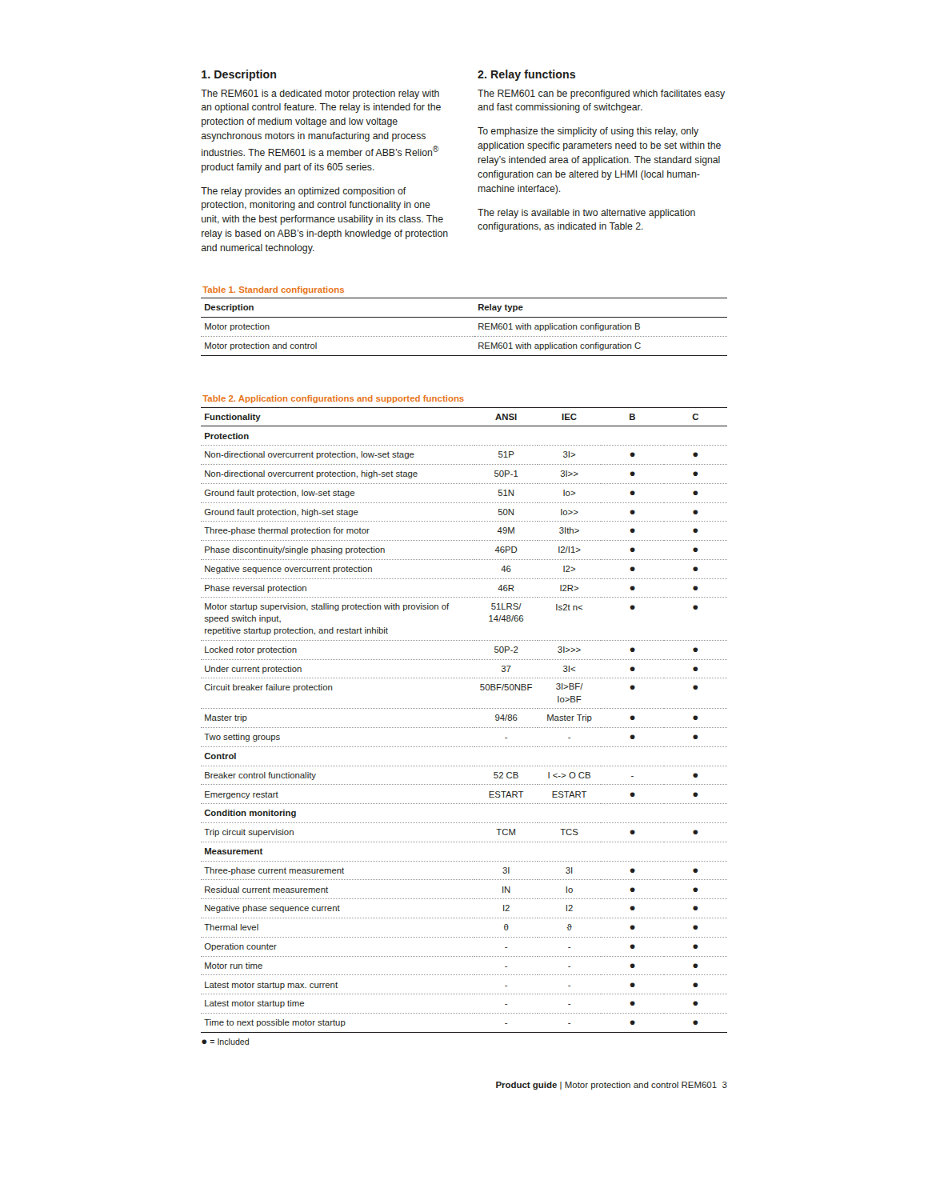1. Description
The REM601 is a dedicated motor protection relay with an optional control feature. The relay is intended for the protection of medium voltage and low voltage asynchronous motors in manufacturing and process industries. The REM601 is a member of ABB’s Relion® product family and part of its 605 series.
The relay provides an optimized composition of protection, monitoring and control functionality in one unit, with the best performance usability in its class. The relay is based on ABB’s in-depth knowledge of protection and numerical technology.
2. Relay functions
The REM601 can be preconfigured which facilitates easy and fast commissioning of switchgear.
To emphasize the simplicity of using this relay, only application specific parameters need to be set within the relay’s intended area of application. The standard signal configuration can be altered by LHMI (local human-machine interface).
The relay is available in two alternative application configurations, as indicated in Table 2.
Table 1. Standard configurations
| Description | Relay type |
| --- | --- |
| Motor protection | REM601 with application configuration B |
| Motor protection and control | REM601 with application configuration C |
Table 2. Application configurations and supported functions
| Functionality | ANSI | IEC | B | C |
| --- | --- | --- | --- | --- |
| Protection | | | | |
| Non-directional overcurrent protection, low-set stage | 51P | 3I> | ● | ● |
| Non-directional overcurrent protection, high-set stage | 50P-1 | 3I>> | ● | ● |
| Ground fault protection, low-set stage | 51N | Io> | ● | ● |
| Ground fault protection, high-set stage | 50N | Io>> | ● | ● |
| Three-phase thermal protection for motor | 49M | 3Ith> | ● | ● |
| Phase discontinuity/single phasing protection | 46PD | I2/I1> | ● | ● |
| Negative sequence overcurrent protection | 46 | I2> | ● | ● |
| Phase reversal protection | 46R | I2R> | ● | ● |
| Motor startup supervision, stalling protection with provision of speed switch input, repetitive startup protection, and restart inhibit | 51LRS/ 14/48/66 | Is2t n< | ● | ● |
| Locked rotor protection | 50P-2 | 3I>>> | ● | ● |
| Under current protection | 37 | 3I< | ● | ● |
| Circuit breaker failure protection | 50BF/50NBF | 3I>BF/ Io>BF | ● | ● |
| Master trip | 94/86 | Master Trip | ● | ● |
| Two setting groups | - | - | ● | ● |
| Control | | | | |
| Breaker control functionality | 52 CB | I <-> O CB | - | ● |
| Emergency restart | ESTART | ESTART | ● | ● |
| Condition monitoring | | | | |
| Trip circuit supervision | TCM | TCS | ● | ● |
| Measurement | | | | |
| Three-phase current measurement | 3I | 3I | ● | ● |
| Residual current measurement | IN | Io | ● | ● |
| Negative phase sequence current | I2 | I2 | ● | ● |
| Thermal level | θ | ϑ | ● | ● |
| Operation counter | - | - | ● | ● |
| Motor run time | - | - | ● | ● |
| Latest motor startup max. current | - | - | ● | ● |
| Latest motor startup time | - | - | ● | ● |
| Time to next possible motor startup | - | - | ● | ● |
● = Included
Product guide | Motor protection and control REM601 3